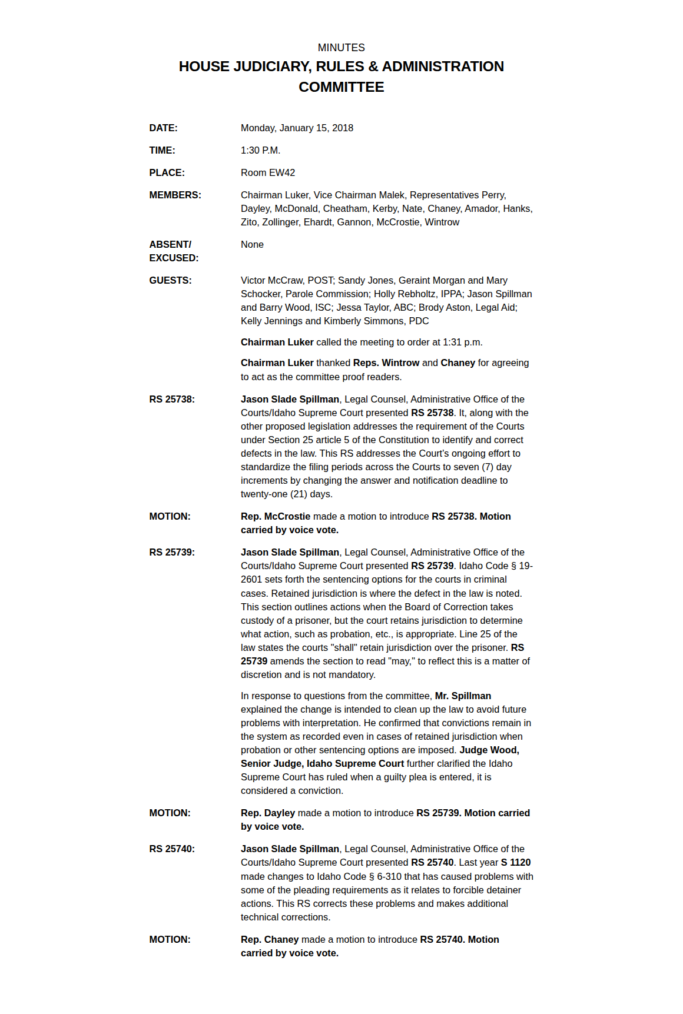MINUTES
HOUSE JUDICIARY, RULES & ADMINISTRATION COMMITTEE
| DATE: | Monday, January 15, 2018 |
| TIME: | 1:30 P.M. |
| PLACE: | Room EW42 |
| MEMBERS: | Chairman Luker, Vice Chairman Malek, Representatives Perry, Dayley, McDonald, Cheatham, Kerby, Nate, Chaney, Amador, Hanks, Zito, Zollinger, Ehardt, Gannon, McCrostie, Wintrow |
| ABSENT/ EXCUSED: | None |
| GUESTS: | Victor McCraw, POST; Sandy Jones, Geraint Morgan and Mary Schocker, Parole Commission; Holly Rebholtz, IPPA; Jason Spillman and Barry Wood, ISC; Jessa Taylor, ABC; Brody Aston, Legal Aid; Kelly Jennings and Kimberly Simmons, PDC Chairman Luker called the meeting to order at 1:31 p.m. Chairman Luker thanked Reps. Wintrow and Chaney for agreeing to act as the committee proof readers. |
| RS 25738: | Jason Slade Spillman , Legal Counsel, Administrative Office of the Courts/Idaho Supreme Court presented RS 25738 . It, along with the other proposed legislation addresses the requirement of the Courts under Section 25 article 5 of the Constitution to identify and correct defects in the law. This RS addresses the Court's ongoing effort to standardize the filing periods across the Courts to seven (7) day increments by changing the answer and notification deadline to twenty-one (21) days. |
| MOTION: | Rep. McCrostie made a motion to introduce RS 25738. Motion carried by voice vote. |
| RS 25739: | Jason Slade Spillman , Legal Counsel, Administrative Office of the Courts/Idaho Supreme Court presented RS 25739 . Idaho Code § 19-2601 sets forth the sentencing options for the courts in criminal cases. Retained jurisdiction is where the defect in the law is noted. This section outlines actions when the Board of Correction takes custody of a prisoner, but the court retains jurisdiction to determine what action, such as probation, etc., is appropriate. Line 25 of the law states the courts "shall" retain jurisdiction over the prisoner. RS 25739 amends the section to read "may," to reflect this is a matter of discretion and is not mandatory. In response to questions from the committee, Mr. Spillman explained the change is intended to clean up the law to avoid future problems with interpretation. He confirmed that convictions remain in the system as recorded even in cases of retained jurisdiction when probation or other sentencing options are imposed. Judge Wood, Senior Judge, Idaho Supreme Court further clarified the Idaho Supreme Court has ruled when a guilty plea is entered, it is considered a conviction. |
| MOTION: | Rep. Dayley made a motion to introduce RS 25739. Motion carried by voice vote. |
| RS 25740: | Jason Slade Spillman , Legal Counsel, Administrative Office of the Courts/Idaho Supreme Court presented RS 25740 . Last year S 1120 made changes to Idaho Code § 6-310 that has caused problems with some of the pleading requirements as it relates to forcible detainer actions. This RS corrects these problems and makes additional technical corrections. |
| MOTION: | Rep. Chaney made a motion to introduce RS 25740. Motion carried by voice vote. |